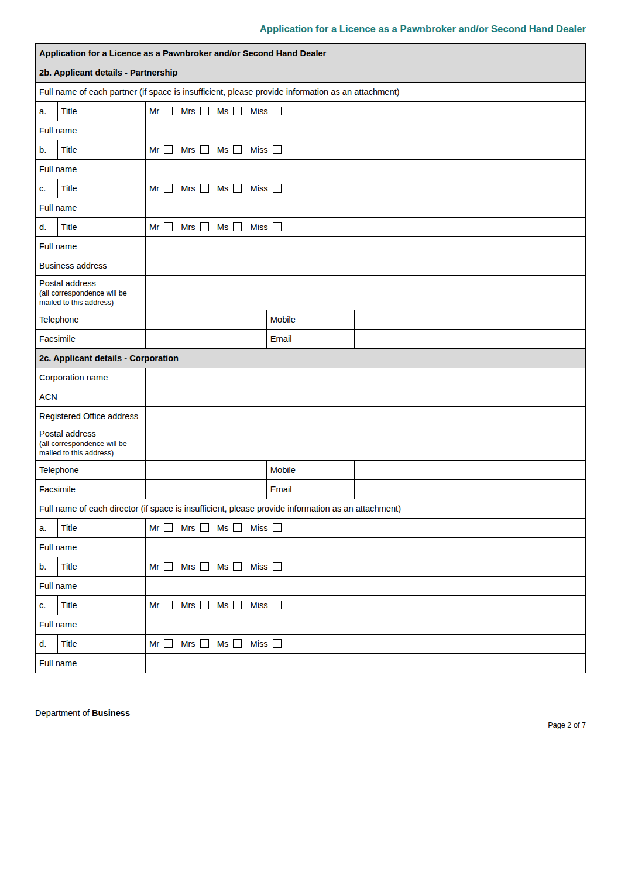Application for a Licence as a Pawnbroker and/or Second Hand Dealer
| Application for a Licence as a Pawnbroker and/or Second Hand Dealer |
| 2b. Applicant details - Partnership |
| Full name of each partner (if space is insufficient, please provide information as an attachment) |
| a. | Title | Mr Mrs Ms Miss |
| Full name | |
| b. | Title | Mr Mrs Ms Miss |
| Full name | |
| c. | Title | Mr Mrs Ms Miss |
| Full name | |
| d. | Title | Mr Mrs Ms Miss |
| Full name | |
| Business address | |
| Postal address (all correspondence will be mailed to this address) | |
| Telephone | | Mobile | |
| Facsimile | | Email | |
| 2c. Applicant details - Corporation |
| Corporation name | |
| ACN | |
| Registered Office address | |
| Postal address (all correspondence will be mailed to this address) | |
| Telephone | | Mobile | |
| Facsimile | | Email | |
| Full name of each director (if space is insufficient, please provide information as an attachment) |
| a. | Title | Mr Mrs Ms Miss |
| Full name | |
| b. | Title | Mr Mrs Ms Miss |
| Full name | |
| c. | Title | Mr Mrs Ms Miss |
| Full name | |
| d. | Title | Mr Mrs Ms Miss |
| Full name | |
Department of Business
Page 2 of 7